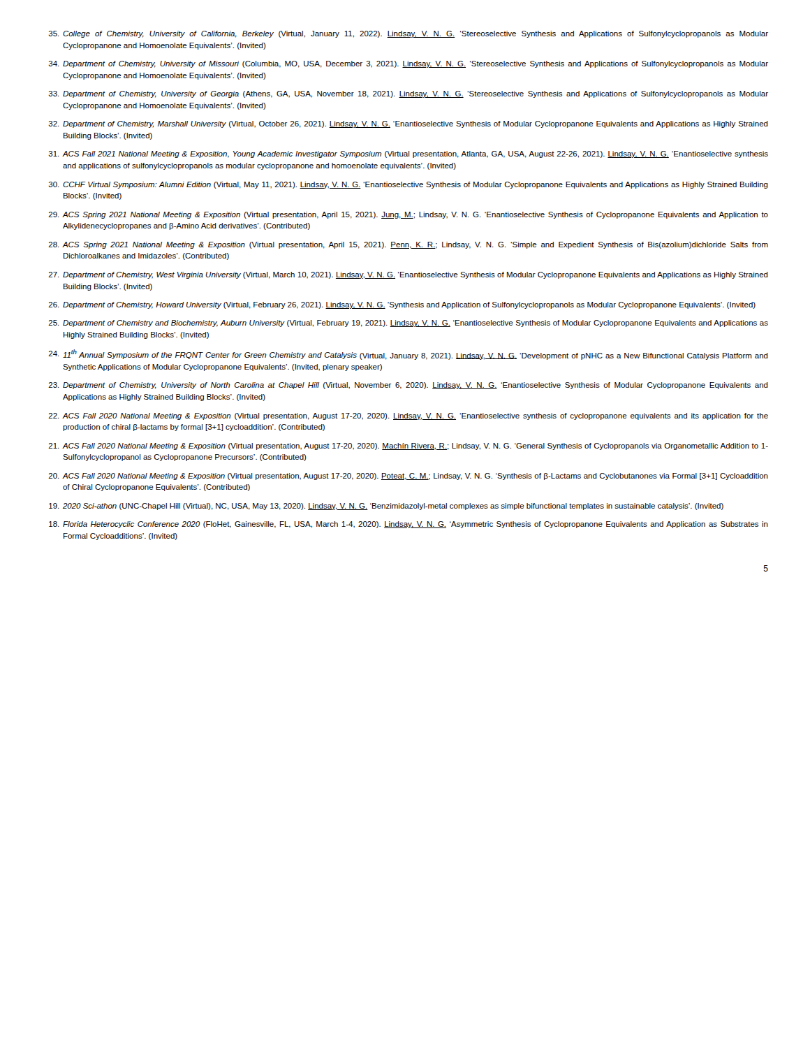35 College of Chemistry, University of California, Berkeley (Virtual, January 11, 2022). Lindsay, V. N. G. ‘Stereoselective Synthesis and Applications of Sulfonylcyclopropanols as Modular Cyclopropanone and Homoenolate Equivalents’. (Invited)
34 Department of Chemistry, University of Missouri (Columbia, MO, USA, December 3, 2021). Lindsay, V. N. G. ‘Stereoselective Synthesis and Applications of Sulfonylcyclopropanols as Modular Cyclopropanone and Homoenolate Equivalents’. (Invited)
33 Department of Chemistry, University of Georgia (Athens, GA, USA, November 18, 2021). Lindsay, V. N. G. ‘Stereoselective Synthesis and Applications of Sulfonylcyclopropanols as Modular Cyclopropanone and Homoenolate Equivalents’. (Invited)
32 Department of Chemistry, Marshall University (Virtual, October 26, 2021). Lindsay, V. N. G. ‘Enantioselective Synthesis of Modular Cyclopropanone Equivalents and Applications as Highly Strained Building Blocks’. (Invited)
31 ACS Fall 2021 National Meeting & Exposition, Young Academic Investigator Symposium (Virtual presentation, Atlanta, GA, USA, August 22-26, 2021). Lindsay, V. N. G. ‘Enantioselective synthesis and applications of sulfonylcyclopropanols as modular cyclopropanone and homoenolate equivalents’. (Invited)
30 CCHF Virtual Symposium: Alumni Edition (Virtual, May 11, 2021). Lindsay, V. N. G. ‘Enantioselective Synthesis of Modular Cyclopropanone Equivalents and Applications as Highly Strained Building Blocks’. (Invited)
29 ACS Spring 2021 National Meeting & Exposition (Virtual presentation, April 15, 2021). Jung, M.; Lindsay, V. N. G. ‘Enantioselective Synthesis of Cyclopropanone Equivalents and Application to Alkylidenecyclopropanes and β-Amino Acid derivatives’. (Contributed)
28 ACS Spring 2021 National Meeting & Exposition (Virtual presentation, April 15, 2021). Penn, K. R.; Lindsay, V. N. G. ‘Simple and Expedient Synthesis of Bis(azolium)dichloride Salts from Dichloroalkanes and Imidazoles’. (Contributed)
27 Department of Chemistry, West Virginia University (Virtual, March 10, 2021). Lindsay, V. N. G. ‘Enantioselective Synthesis of Modular Cyclopropanone Equivalents and Applications as Highly Strained Building Blocks’. (Invited)
26 Department of Chemistry, Howard University (Virtual, February 26, 2021). Lindsay, V. N. G. ‘Synthesis and Application of Sulfonylcyclopropanols as Modular Cyclopropanone Equivalents’. (Invited)
25 Department of Chemistry and Biochemistry, Auburn University (Virtual, February 19, 2021). Lindsay, V. N. G. ‘Enantioselective Synthesis of Modular Cyclopropanone Equivalents and Applications as Highly Strained Building Blocks’. (Invited)
24 11th Annual Symposium of the FRQNT Center for Green Chemistry and Catalysis (Virtual, January 8, 2021). Lindsay, V. N. G. ‘Development of pNHC as a New Bifunctional Catalysis Platform and Synthetic Applications of Modular Cyclopropanone Equivalents’. (Invited, plenary speaker)
23 Department of Chemistry, University of North Carolina at Chapel Hill (Virtual, November 6, 2020). Lindsay, V. N. G. ‘Enantioselective Synthesis of Modular Cyclopropanone Equivalents and Applications as Highly Strained Building Blocks’. (Invited)
22 ACS Fall 2020 National Meeting & Exposition (Virtual presentation, August 17-20, 2020). Lindsay, V. N. G. ‘Enantioselective synthesis of cyclopropanone equivalents and its application for the production of chiral β-lactams by formal [3+1] cycloaddition’. (Contributed)
21 ACS Fall 2020 National Meeting & Exposition (Virtual presentation, August 17-20, 2020). Machín Rivera, R.; Lindsay, V. N. G. ‘General Synthesis of Cyclopropanols via Organometallic Addition to 1-Sulfonylcyclopropanol as Cyclopropanone Precursors’. (Contributed)
20 ACS Fall 2020 National Meeting & Exposition (Virtual presentation, August 17-20, 2020). Poteat, C. M.; Lindsay, V. N. G. ‘Synthesis of β-Lactams and Cyclobutanones via Formal [3+1] Cycloaddition of Chiral Cyclopropanone Equivalents’. (Contributed)
19 2020 Sci-athon (UNC-Chapel Hill (Virtual), NC, USA, May 13, 2020). Lindsay, V. N. G. ‘Benzimidazolyl-metal complexes as simple bifunctional templates in sustainable catalysis’. (Invited)
18 Florida Heterocyclic Conference 2020 (FloHet, Gainesville, FL, USA, March 1-4, 2020). Lindsay, V. N. G. ‘Asymmetric Synthesis of Cyclopropanone Equivalents and Application as Substrates in Formal Cycloadditions’. (Invited)
5